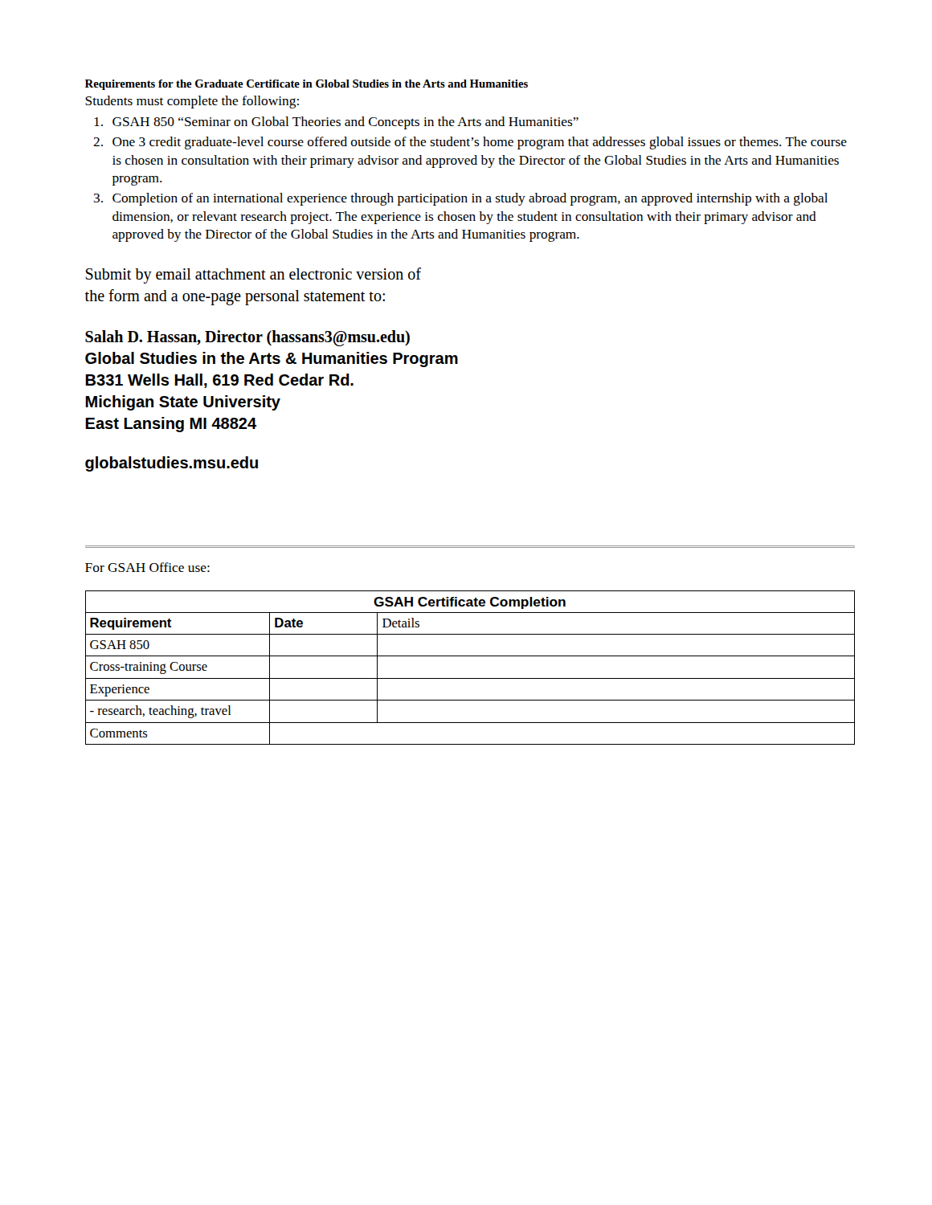Requirements for the Graduate Certificate in Global Studies in the Arts and Humanities
Students must complete the following:
GSAH 850 “Seminar on Global Theories and Concepts in the Arts and Humanities”
One 3 credit graduate-level course offered outside of the student’s home program that addresses global issues or themes. The course is chosen in consultation with their primary advisor and approved by the Director of the Global Studies in the Arts and Humanities program.
Completion of an international experience through participation in a study abroad program, an approved internship with a global dimension, or relevant research project. The experience is chosen by the student in consultation with their primary advisor and approved by the Director of the Global Studies in the Arts and Humanities program.
Submit by email attachment an electronic version of
the form and a one-page personal statement to:
Salah D. Hassan, Director (hassans3@msu.edu)
Global Studies in the Arts & Humanities Program
B331 Wells Hall, 619 Red Cedar Rd.
Michigan State University
East Lansing MI 48824
globalstudies.msu.edu
For GSAH Office use:
| GSAH Certificate Completion |
| --- |
| Requirement | Date | Details |
| GSAH 850 | | |
| Cross-training Course | | |
| Experience | | |
| - research, teaching, travel | | |
| Comments | |